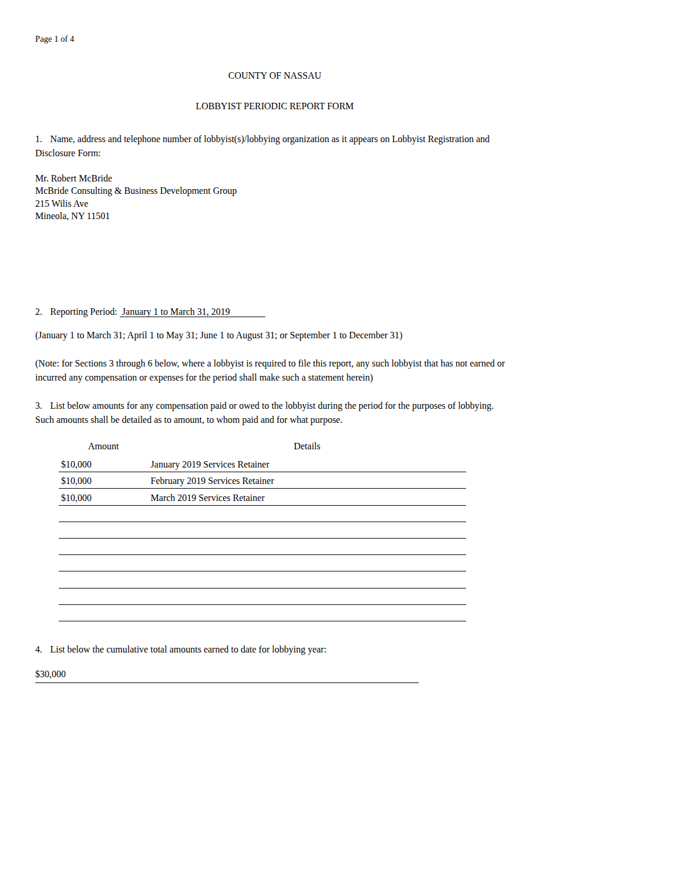Page 1 of 4
COUNTY OF NASSAU
LOBBYIST PERIODIC REPORT FORM
1. Name, address and telephone number of lobbyist(s)/lobbying organization as it appears on Lobbyist Registration and Disclosure Form: Mr. Robert McBride
McBride Consulting & Business Development Group
215 Wilis Ave
Mineola, NY 11501
2. Reporting Period: January 1 to March 31, 2019
(January 1 to March 31; April 1 to May 31; June 1 to August 31; or September 1 to December 31)
(Note: for Sections 3 through 6 below, where a lobbyist is required to file this report, any such lobbyist that has not earned or incurred any compensation or expenses for the period shall make such a statement herein)
3. List below amounts for any compensation paid or owed to the lobbyist during the period for the purposes of lobbying. Such amounts shall be detailed as to amount, to whom paid and for what purpose.
| Amount | Details |
| --- | --- |
| $10,000 | January 2019 Services Retainer |
| $10,000 | February 2019 Services Retainer |
| $10,000 | March 2019 Services Retainer |
4. List below the cumulative total amounts earned to date for lobbying year: $30,000